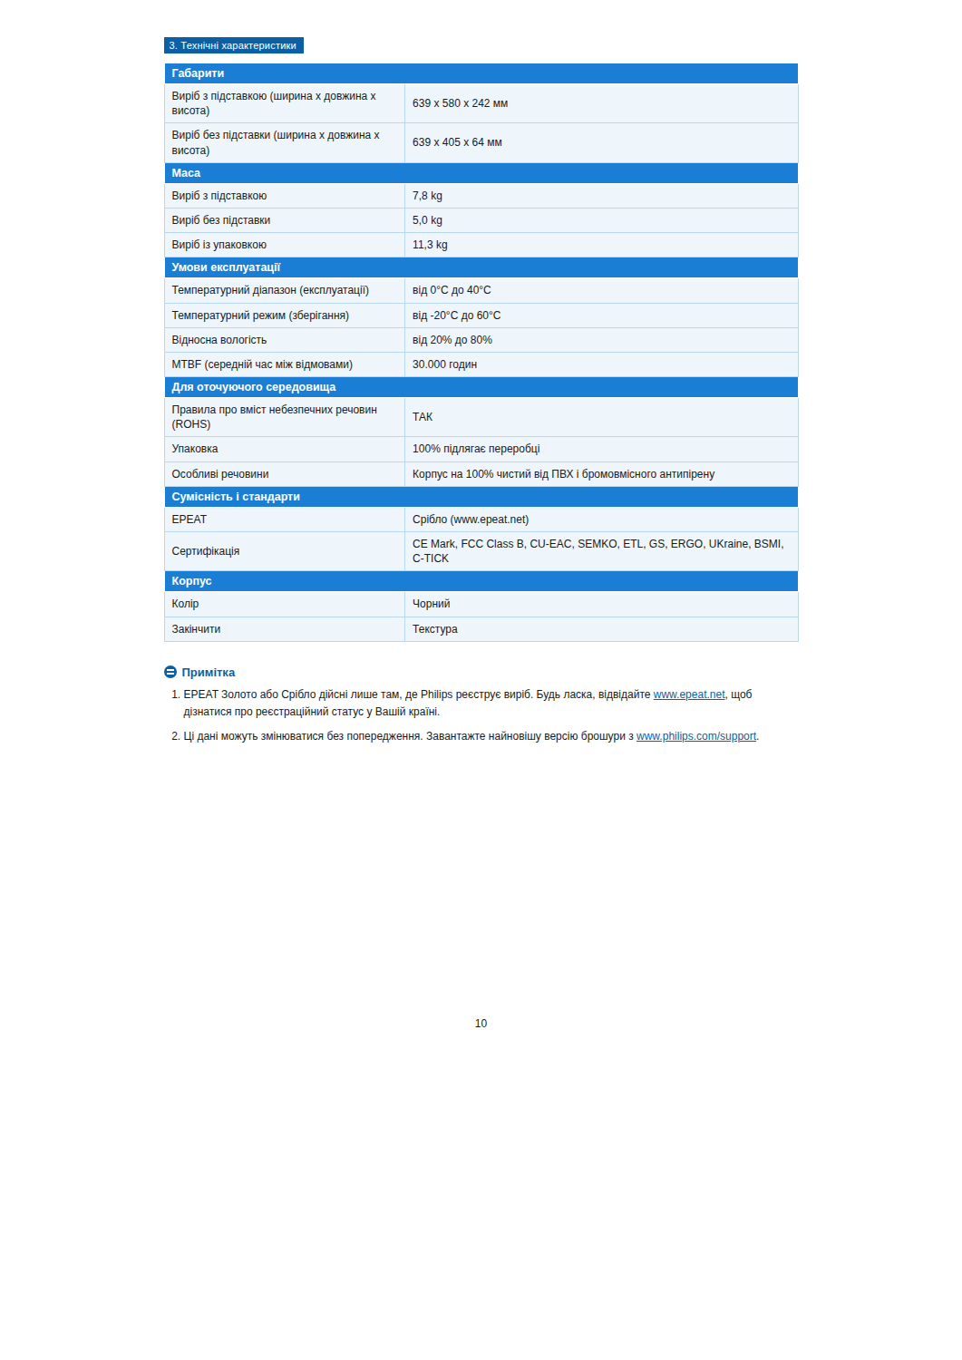3. Технічні характеристики
| Габарити |
| --- |
| Виріб з підставкою (ширина x довжина x висота) | 639 x 580 x 242 мм |
| Виріб без підставки (ширина x довжина x висота) | 639 x 405 x 64 мм |
| Маса |
| Виріб з підставкою | 7,8 kg |
| Виріб без підставки | 5,0 kg |
| Виріб із упаковкою | 11,3 kg |
| Умови експлуатації |
| Температурний діапазон (експлуатації) | від 0°C до 40°C |
| Температурний режим (зберігання) | від -20°C до 60°C |
| Відносна вологість | від 20% до 80% |
| MTBF (середній час між відмовами) | 30.000 годин |
| Для оточуючого середовища |
| Правила про вміст небезпечних речовин (ROHS) | ТАК |
| Упаковка | 100% підлягає переробці |
| Особливі речовини | Корпус на 100% чистий від ПВХ і бромовмісного антипірену |
| Сумісність і стандарти |
| EPEAT | Срібло (www.epeat.net) |
| Сертифікація | CE Mark, FCC Class B, CU-EAC, SEMKO, ETL, GS, ERGO, UKraine, BSMI, C-TICK |
| Корпус |
| Колір | Чорний |
| Закінчити | Текстура |
Примітка
EPEAT Золото або Срібло дійсні лише там, де Philips реєструє виріб. Будь ласка, відвідайте www.epeat.net, щоб дізнатися про реєстраційний статус у Вашій країні.
Ці дані можуть змінюватися без попередження. Завантажте найновішу версію брошури з www.philips.com/support.
10